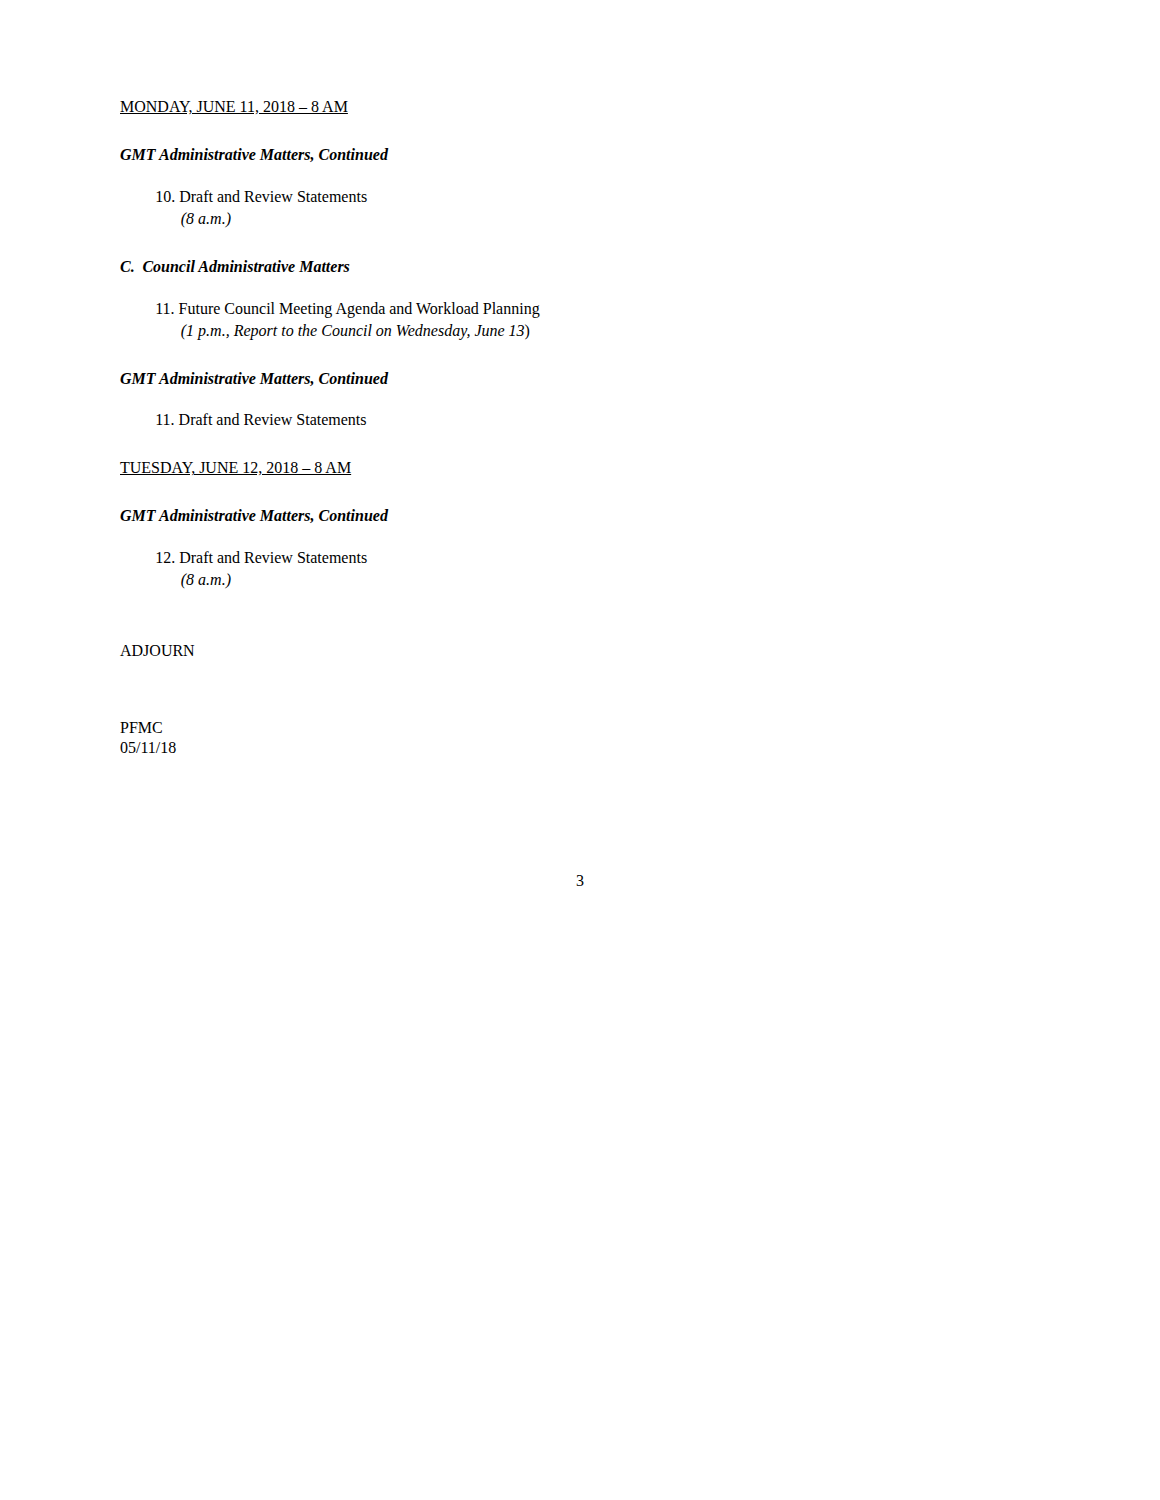MONDAY, JUNE 11, 2018 – 8 AM
GMT Administrative Matters, Continued
10. Draft and Review Statements (8 a.m.)
C. Council Administrative Matters
11. Future Council Meeting Agenda and Workload Planning (1 p.m., Report to the Council on Wednesday, June 13)
GMT Administrative Matters, Continued
11. Draft and Review Statements
TUESDAY, JUNE 12, 2018 – 8 AM
GMT Administrative Matters, Continued
12. Draft and Review Statements (8 a.m.)
ADJOURN
PFMC
05/11/18
3